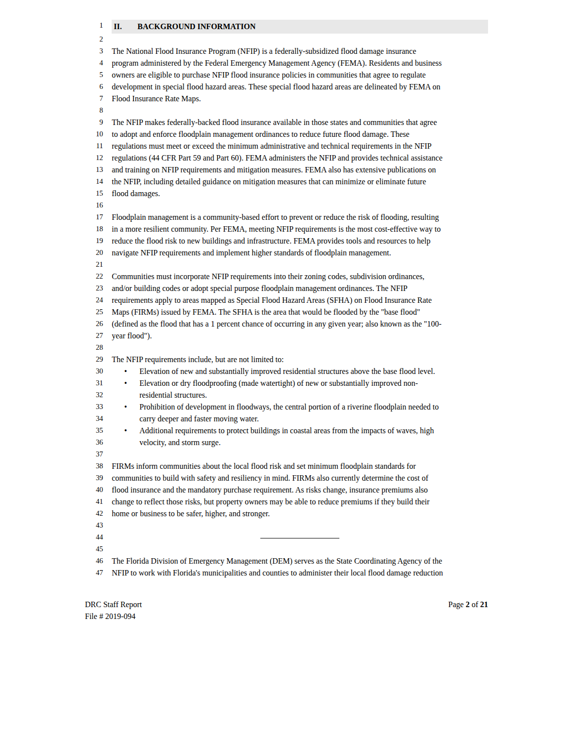1
II. BACKGROUND INFORMATION
2
3
The National Flood Insurance Program (NFIP) is a federally-subsidized flood damage insurance
4
program administered by the Federal Emergency Management Agency (FEMA). Residents and business
5
owners are eligible to purchase NFIP flood insurance policies in communities that agree to regulate
6
development in special flood hazard areas. These special flood hazard areas are delineated by FEMA on
7
Flood Insurance Rate Maps.
8
9
The NFIP makes federally-backed flood insurance available in those states and communities that agree
10
to adopt and enforce floodplain management ordinances to reduce future flood damage. These
11
regulations must meet or exceed the minimum administrative and technical requirements in the NFIP
12
regulations (44 CFR Part 59 and Part 60). FEMA administers the NFIP and provides technical assistance
13
and training on NFIP requirements and mitigation measures. FEMA also has extensive publications on
14
the NFIP, including detailed guidance on mitigation measures that can minimize or eliminate future
15
flood damages.
16
17
Floodplain management is a community-based effort to prevent or reduce the risk of flooding, resulting
18
in a more resilient community. Per FEMA, meeting NFIP requirements is the most cost-effective way to
19
reduce the flood risk to new buildings and infrastructure. FEMA provides tools and resources to help
20
navigate NFIP requirements and implement higher standards of floodplain management.
21
22
Communities must incorporate NFIP requirements into their zoning codes, subdivision ordinances,
23
and/or building codes or adopt special purpose floodplain management ordinances. The NFIP
24
requirements apply to areas mapped as Special Flood Hazard Areas (SFHA) on Flood Insurance Rate
25
Maps (FIRMs) issued by FEMA. The SFHA is the area that would be flooded by the "base flood"
26
(defined as the flood that has a 1 percent chance of occurring in any given year; also known as the "100-
27
year flood").
28
29
The NFIP requirements include, but are not limited to:
30
•Elevation of new and substantially improved residential structures above the base flood level.
31
•Elevation or dry floodproofing (made watertight) of new or substantially improved non-
32
residential structures.
33
•Prohibition of development in floodways, the central portion of a riverine floodplain needed to
34
carry deeper and faster moving water.
35
•Additional requirements to protect buildings in coastal areas from the impacts of waves, high
36
velocity, and storm surge.
37
38
FIRMs inform communities about the local flood risk and set minimum floodplain standards for
39
communities to build with safety and resiliency in mind. FIRMs also currently determine the cost of
40
flood insurance and the mandatory purchase requirement. As risks change, insurance premiums also
41
change to reflect those risks, but property owners may be able to reduce premiums if they build their
42
home or business to be safer, higher, and stronger.
43
44
45
46
The Florida Division of Emergency Management (DEM) serves as the State Coordinating Agency of the
47
NFIP to work with Florida's municipalities and counties to administer their local flood damage reduction
DRC Staff Report
File # 2019-094
Page 2 of 21